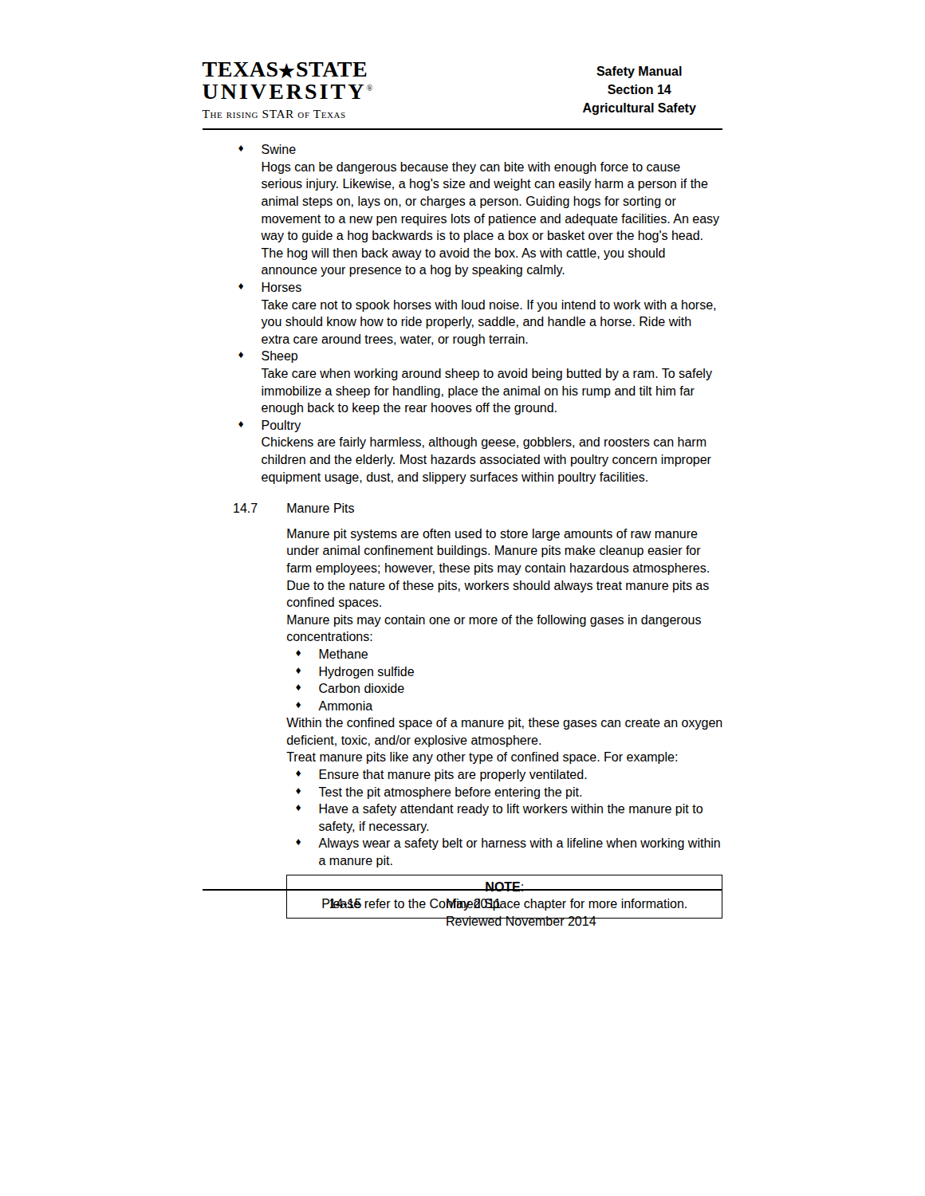TEXAS★STATE
UNIVERSITY®
The rising STAR of Texas
Safety Manual
Section 14
Agricultural Safety
Swine Hogs can be dangerous because they can bite with enough force to cause serious injury. Likewise, a hog's size and weight can easily harm a person if the animal steps on, lays on, or charges a person. Guiding hogs for sorting or movement to a new pen requires lots of patience and adequate facilities. An easy way to guide a hog backwards is to place a box or basket over the hog's head. The hog will then back away to avoid the box. As with cattle, you should announce your presence to a hog by speaking calmly.
Horses Take care not to spook horses with loud noise. If you intend to work with a horse, you should know how to ride properly, saddle, and handle a horse. Ride with extra care around trees, water, or rough terrain.
Sheep Take care when working around sheep to avoid being butted by a ram. To safely immobilize a sheep for handling, place the animal on his rump and tilt him far enough back to keep the rear hooves off the ground.
Poultry Chickens are fairly harmless, although geese, gobblers, and roosters can harm children and the elderly. Most hazards associated with poultry concern improper equipment usage, dust, and slippery surfaces within poultry facilities.
14.7
Manure Pits
Manure pit systems are often used to store large amounts of raw manure under animal confinement buildings. Manure pits make cleanup easier for farm employees; however, these pits may contain hazardous atmospheres. Due to the nature of these pits, workers should always treat manure pits as confined spaces.
Manure pits may contain one or more of the following gases in dangerous concentrations:
Methane
Hydrogen sulfide
Carbon dioxide
Ammonia
Within the confined space of a manure pit, these gases can create an oxygen deficient, toxic, and/or explosive atmosphere.
Treat manure pits like any other type of confined space. For example:
Ensure that manure pits are properly ventilated.
Test the pit atmosphere before entering the pit.
Have a safety attendant ready to lift workers within the manure pit to safety, if necessary.
Always wear a safety belt or harness with a lifeline when working within a manure pit.
NOTE:
Please refer to the Confined Space chapter for more information.
14-15
May 2011 Reviewed November 2014